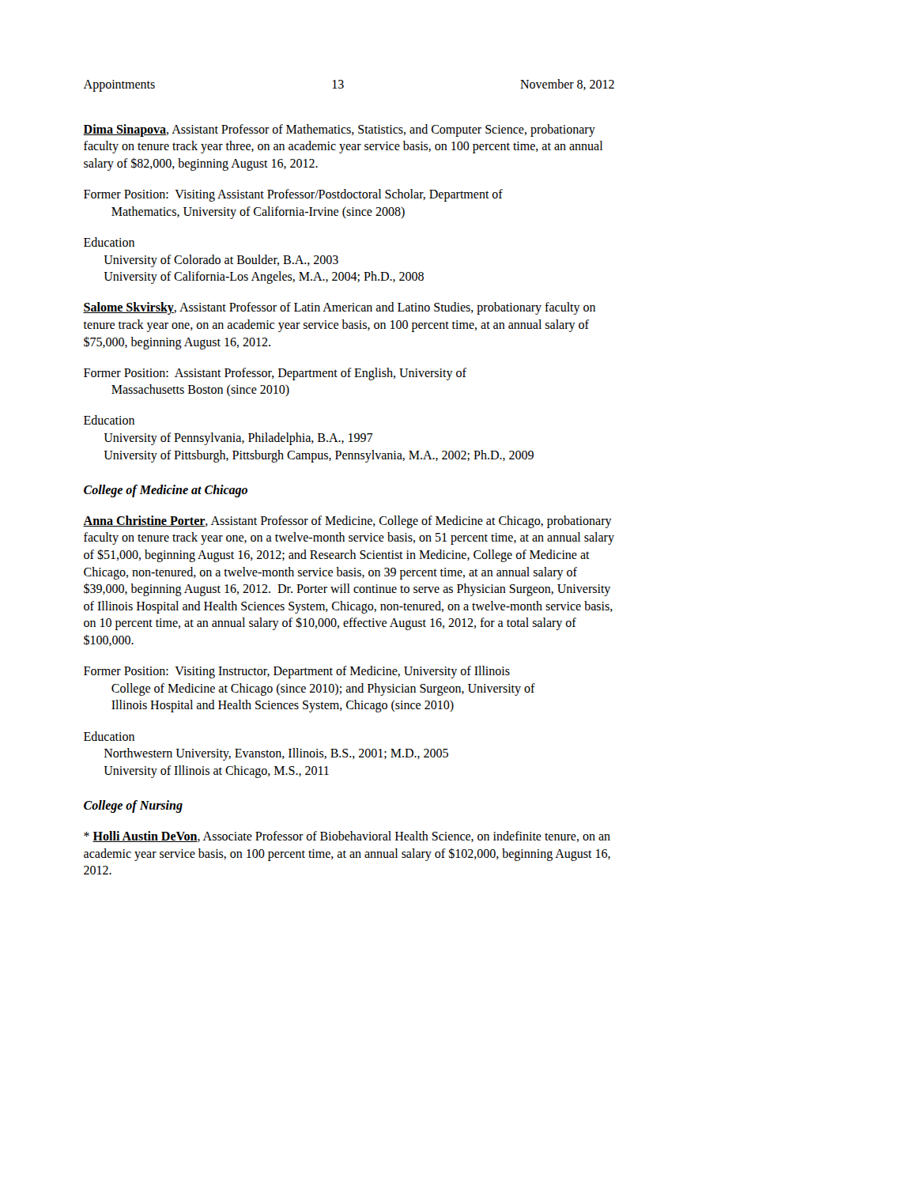Appointments
13
November 8, 2012
Dima Sinapova, Assistant Professor of Mathematics, Statistics, and Computer Science, probationary faculty on tenure track year three, on an academic year service basis, on 100 percent time, at an annual salary of $82,000, beginning August 16, 2012.
Former Position: Visiting Assistant Professor/Postdoctoral Scholar, Department of Mathematics, University of California-Irvine (since 2008)
Education
University of Colorado at Boulder, B.A., 2003
University of California-Los Angeles, M.A., 2004; Ph.D., 2008
Salome Skvirsky, Assistant Professor of Latin American and Latino Studies, probationary faculty on tenure track year one, on an academic year service basis, on 100 percent time, at an annual salary of $75,000, beginning August 16, 2012.
Former Position: Assistant Professor, Department of English, University of Massachusetts Boston (since 2010)
Education
University of Pennsylvania, Philadelphia, B.A., 1997
University of Pittsburgh, Pittsburgh Campus, Pennsylvania, M.A., 2002; Ph.D., 2009
College of Medicine at Chicago
Anna Christine Porter, Assistant Professor of Medicine, College of Medicine at Chicago, probationary faculty on tenure track year one, on a twelve-month service basis, on 51 percent time, at an annual salary of $51,000, beginning August 16, 2012; and Research Scientist in Medicine, College of Medicine at Chicago, non-tenured, on a twelve-month service basis, on 39 percent time, at an annual salary of $39,000, beginning August 16, 2012. Dr. Porter will continue to serve as Physician Surgeon, University of Illinois Hospital and Health Sciences System, Chicago, non-tenured, on a twelve-month service basis, on 10 percent time, at an annual salary of $10,000, effective August 16, 2012, for a total salary of $100,000.
Former Position: Visiting Instructor, Department of Medicine, University of Illinois College of Medicine at Chicago (since 2010); and Physician Surgeon, University of Illinois Hospital and Health Sciences System, Chicago (since 2010)
Education
Northwestern University, Evanston, Illinois, B.S., 2001; M.D., 2005
University of Illinois at Chicago, M.S., 2011
College of Nursing
* Holli Austin DeVon, Associate Professor of Biobehavioral Health Science, on indefinite tenure, on an academic year service basis, on 100 percent time, at an annual salary of $102,000, beginning August 16, 2012.